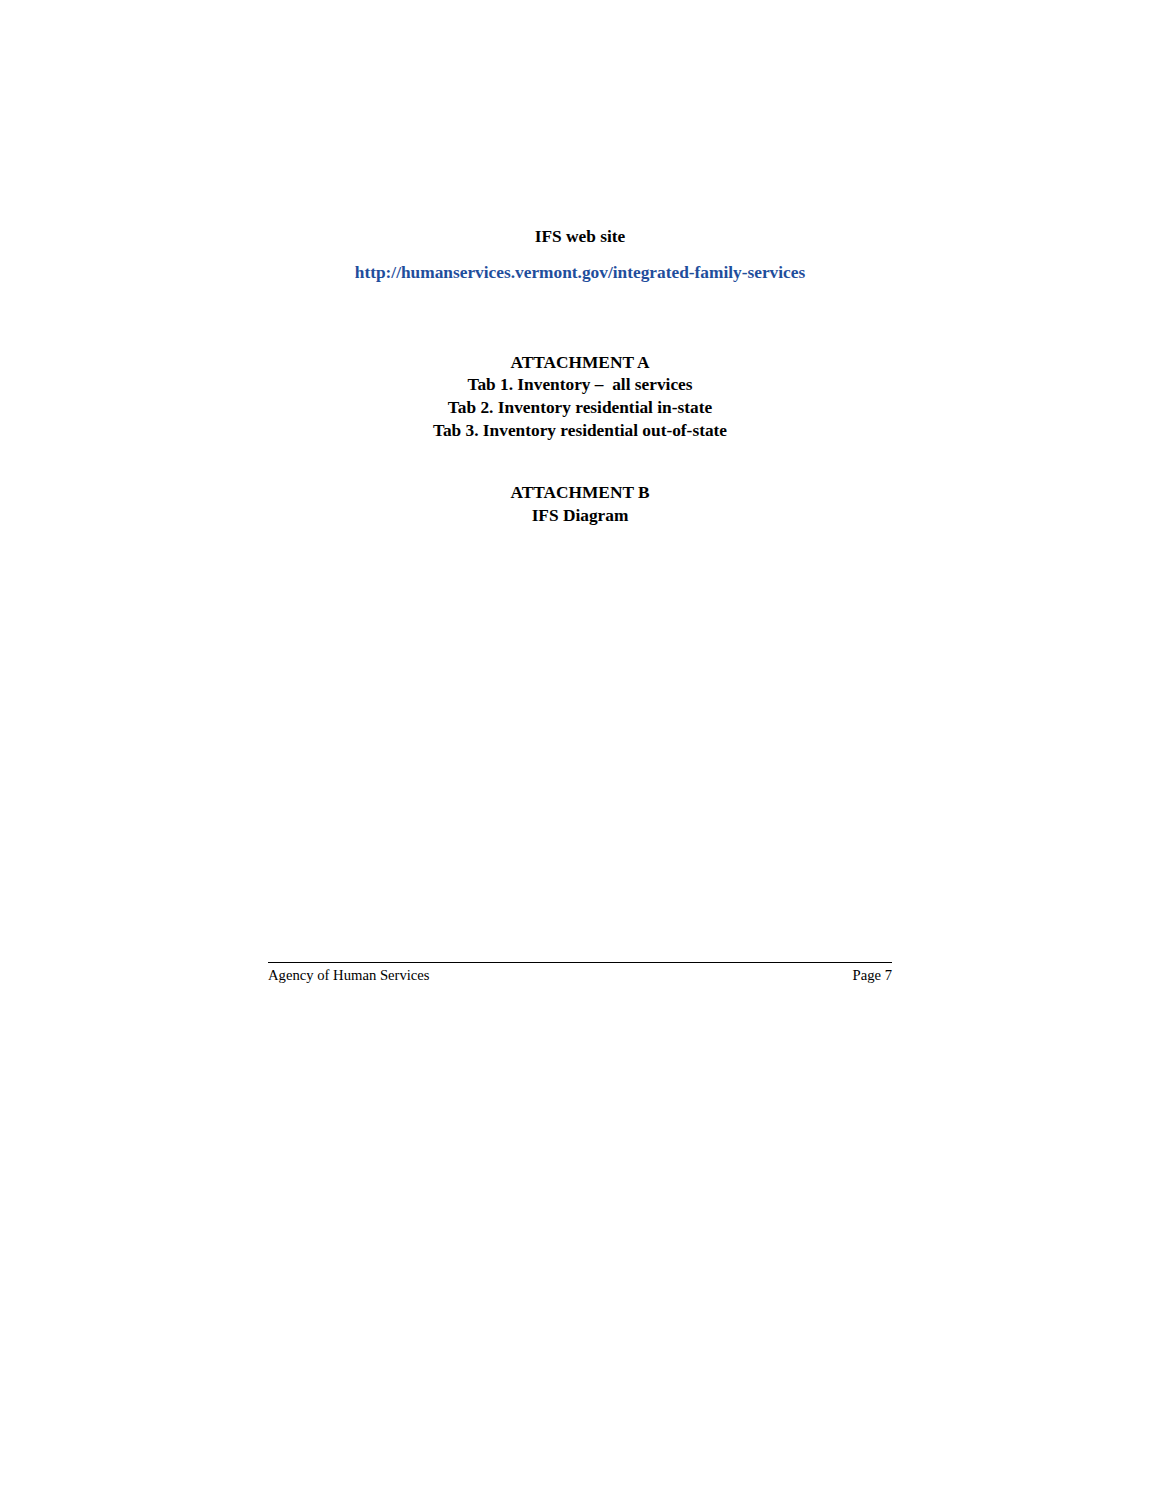IFS web site
http://humanservices.vermont.gov/integrated-family-services
ATTACHMENT A
Tab 1. Inventory – all services
Tab 2. Inventory residential in-state
Tab 3. Inventory residential out-of-state
ATTACHMENT B
IFS Diagram
Agency of Human Services
Page 7